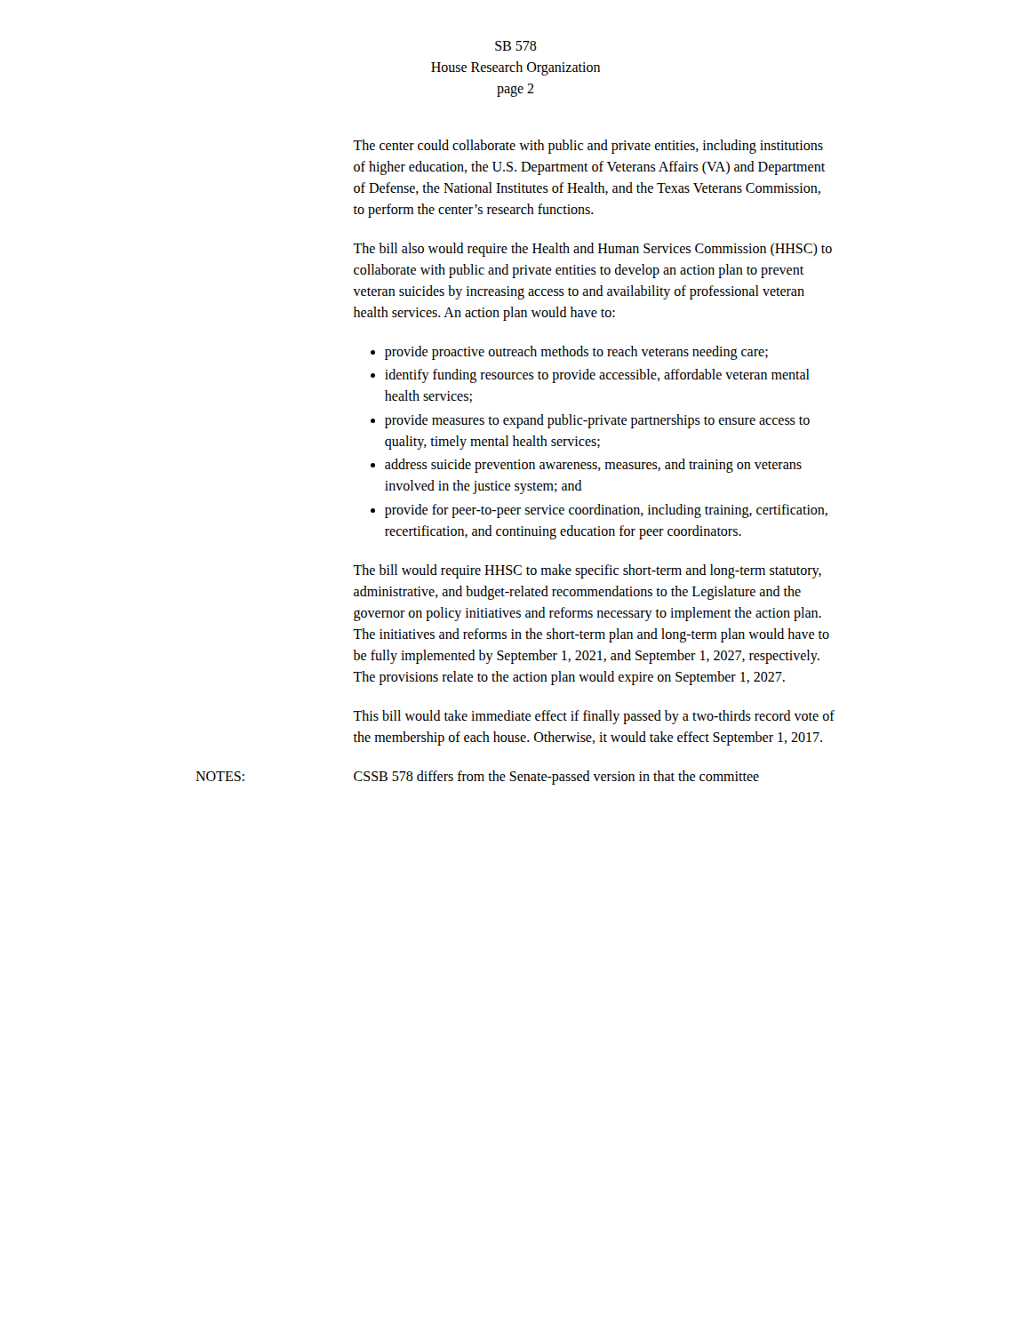SB 578 House Research Organization page 2
The center could collaborate with public and private entities, including institutions of higher education, the U.S. Department of Veterans Affairs (VA) and Department of Defense, the National Institutes of Health, and the Texas Veterans Commission, to perform the center’s research functions.
The bill also would require the Health and Human Services Commission (HHSC) to collaborate with public and private entities to develop an action plan to prevent veteran suicides by increasing access to and availability of professional veteran health services. An action plan would have to:
provide proactive outreach methods to reach veterans needing care;
identify funding resources to provide accessible, affordable veteran mental health services;
provide measures to expand public-private partnerships to ensure access to quality, timely mental health services;
address suicide prevention awareness, measures, and training on veterans involved in the justice system; and
provide for peer-to-peer service coordination, including training, certification, recertification, and continuing education for peer coordinators.
The bill would require HHSC to make specific short-term and long-term statutory, administrative, and budget-related recommendations to the Legislature and the governor on policy initiatives and reforms necessary to implement the action plan. The initiatives and reforms in the short-term plan and long-term plan would have to be fully implemented by September 1, 2021, and September 1, 2027, respectively. The provisions relate to the action plan would expire on September 1, 2027.
This bill would take immediate effect if finally passed by a two-thirds record vote of the membership of each house. Otherwise, it would take effect September 1, 2017.
NOTES:
CSSB 578 differs from the Senate-passed version in that the committee